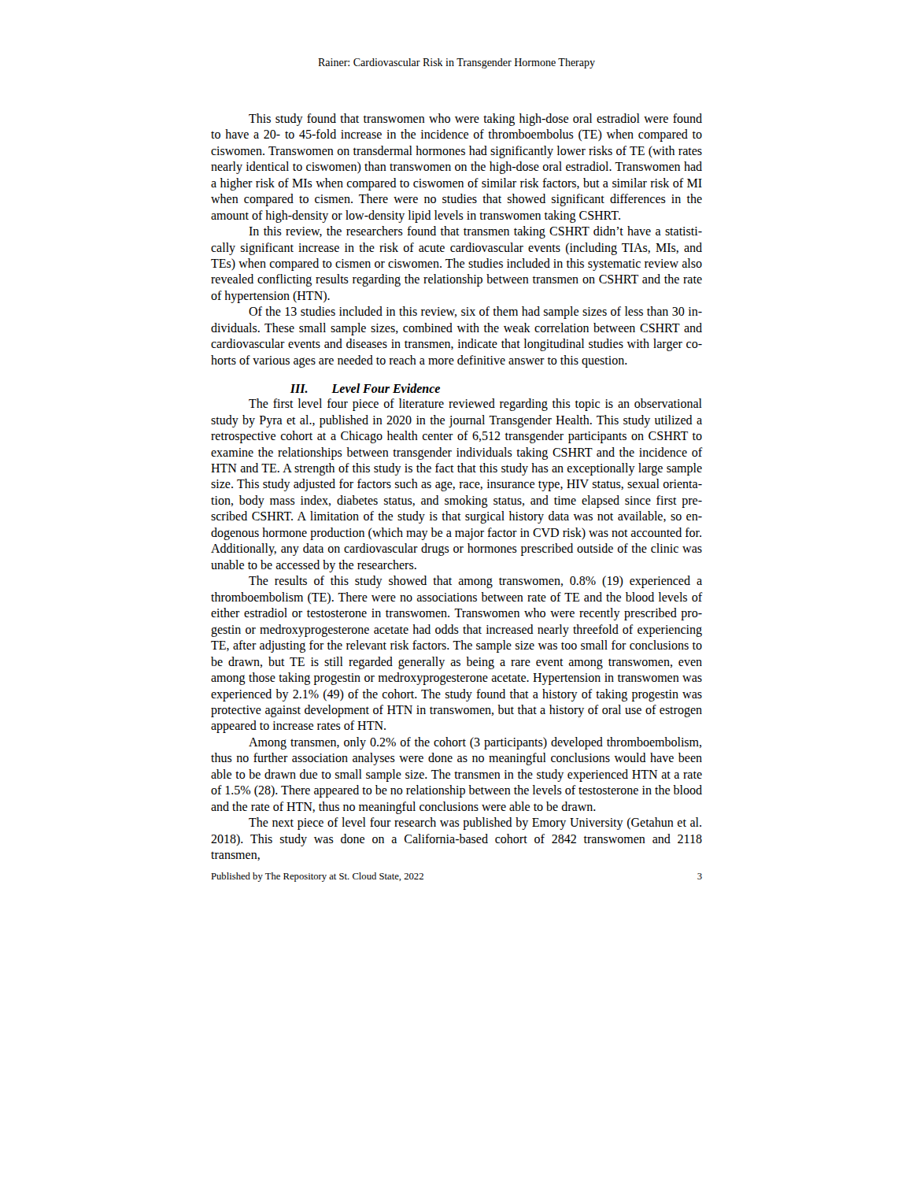Rainer: Cardiovascular Risk in Transgender Hormone Therapy
This study found that transwomen who were taking high-dose oral estradiol were found to have a 20- to 45-fold increase in the incidence of thromboembolus (TE) when compared to ciswomen. Transwomen on transdermal hormones had significantly lower risks of TE (with rates nearly identical to ciswomen) than transwomen on the high-dose oral estradiol. Transwomen had a higher risk of MIs when compared to ciswomen of similar risk factors, but a similar risk of MI when compared to cismen. There were no studies that showed significant differences in the amount of high-density or low-density lipid levels in transwomen taking CSHRT.
In this review, the researchers found that transmen taking CSHRT didn’t have a statistically significant increase in the risk of acute cardiovascular events (including TIAs, MIs, and TEs) when compared to cismen or ciswomen. The studies included in this systematic review also revealed conflicting results regarding the relationship between transmen on CSHRT and the rate of hypertension (HTN).
Of the 13 studies included in this review, six of them had sample sizes of less than 30 individuals. These small sample sizes, combined with the weak correlation between CSHRT and cardiovascular events and diseases in transmen, indicate that longitudinal studies with larger cohorts of various ages are needed to reach a more definitive answer to this question.
III. Level Four Evidence
The first level four piece of literature reviewed regarding this topic is an observational study by Pyra et al., published in 2020 in the journal Transgender Health. This study utilized a retrospective cohort at a Chicago health center of 6,512 transgender participants on CSHRT to examine the relationships between transgender individuals taking CSHRT and the incidence of HTN and TE. A strength of this study is the fact that this study has an exceptionally large sample size. This study adjusted for factors such as age, race, insurance type, HIV status, sexual orientation, body mass index, diabetes status, and smoking status, and time elapsed since first prescribed CSHRT. A limitation of the study is that surgical history data was not available, so endogenous hormone production (which may be a major factor in CVD risk) was not accounted for. Additionally, any data on cardiovascular drugs or hormones prescribed outside of the clinic was unable to be accessed by the researchers.
The results of this study showed that among transwomen, 0.8% (19) experienced a thromboembolism (TE). There were no associations between rate of TE and the blood levels of either estradiol or testosterone in transwomen. Transwomen who were recently prescribed progestin or medroxyprogesterone acetate had odds that increased nearly threefold of experiencing TE, after adjusting for the relevant risk factors. The sample size was too small for conclusions to be drawn, but TE is still regarded generally as being a rare event among transwomen, even among those taking progestin or medroxyprogesterone acetate. Hypertension in transwomen was experienced by 2.1% (49) of the cohort. The study found that a history of taking progestin was protective against development of HTN in transwomen, but that a history of oral use of estrogen appeared to increase rates of HTN.
Among transmen, only 0.2% of the cohort (3 participants) developed thromboembolism, thus no further association analyses were done as no meaningful conclusions would have been able to be drawn due to small sample size. The transmen in the study experienced HTN at a rate of 1.5% (28). There appeared to be no relationship between the levels of testosterone in the blood and the rate of HTN, thus no meaningful conclusions were able to be drawn.
The next piece of level four research was published by Emory University (Getahun et al. 2018). This study was done on a California-based cohort of 2842 transwomen and 2118 transmen,
Published by The Repository at St. Cloud State, 2022
3